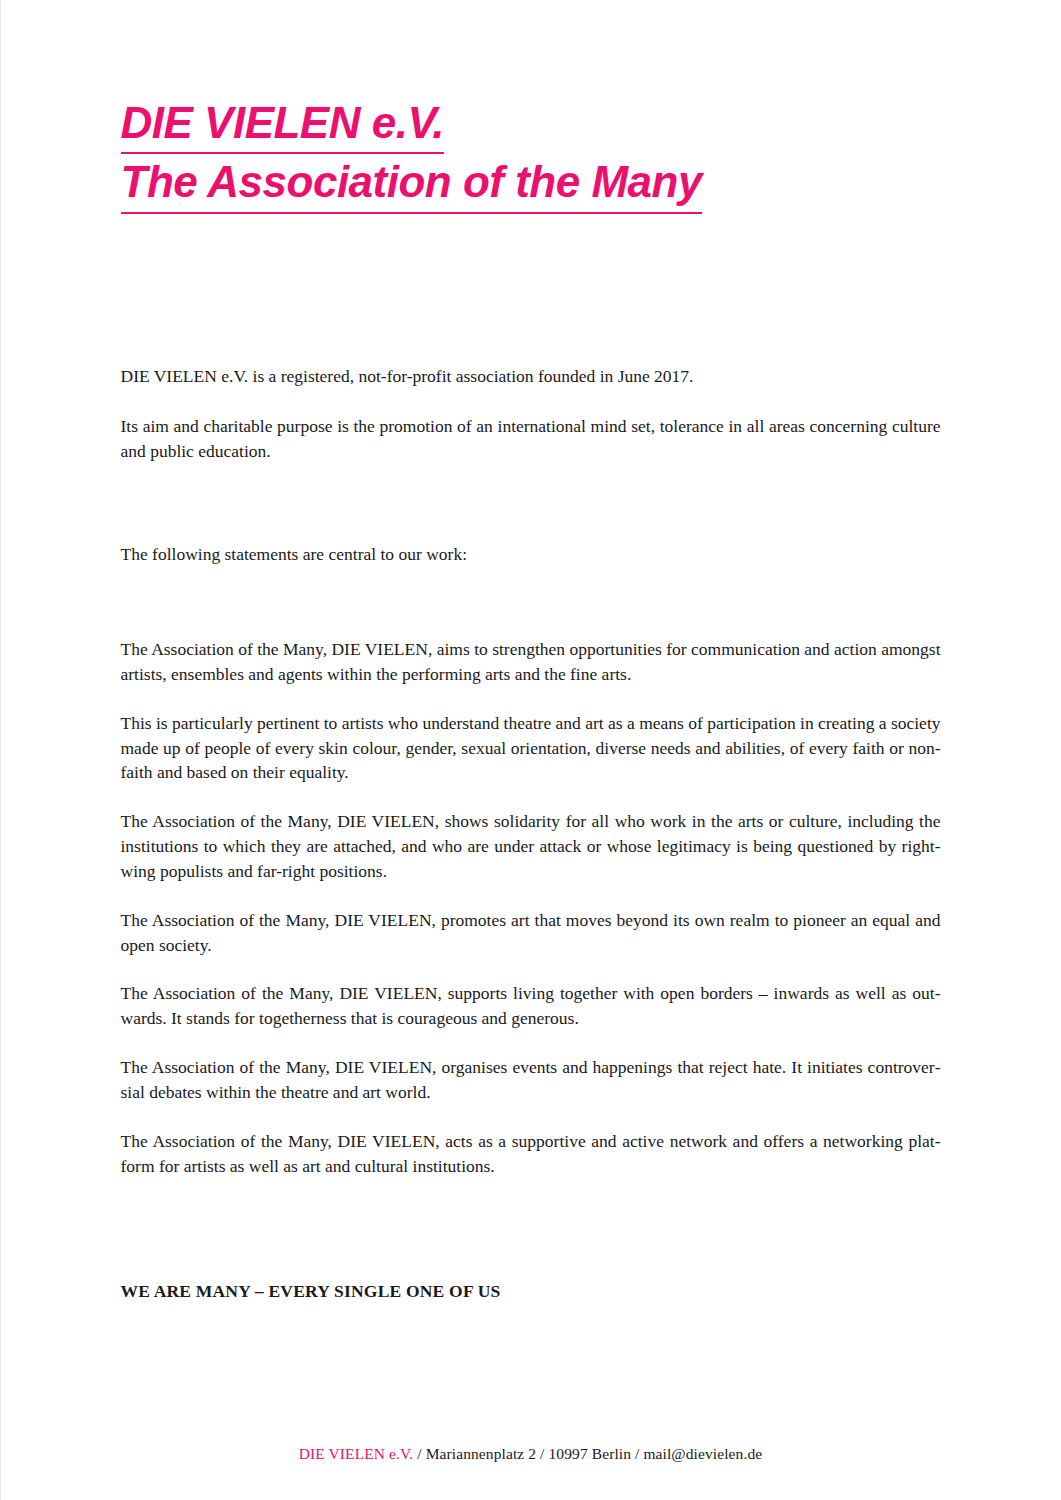DIE VIELEN e.V.
The Association of the Many
DIE VIELEN e.V. is a registered, not-for-profit association founded in June 2017.
Its aim and charitable purpose is the promotion of an international mind set, tolerance in all areas concerning culture and public education.
The following statements are central to our work:
The Association of the Many, DIE VIELEN, aims to strengthen opportunities for communication and action amongst artists, ensembles and agents within the performing arts and the fine arts.
This is particularly pertinent to artists who understand theatre and art as a means of participation in creating a society made up of people of every skin colour, gender, sexual orientation, diverse needs and abilities, of every faith or non-faith and based on their equality.
The Association of the Many, DIE VIELEN, shows solidarity for all who work in the arts or culture, including the institutions to which they are attached, and who are under attack or whose legitimacy is being questioned by right-wing populists and far-right positions.
The Association of the Many, DIE VIELEN, promotes art that moves beyond its own realm to pioneer an equal and open society.
The Association of the Many, DIE VIELEN, supports living together with open borders – inwards as well as outwards. It stands for togetherness that is courageous and generous.
The Association of the Many, DIE VIELEN, organises events and happenings that reject hate. It initiates controversial debates within the theatre and art world.
The Association of the Many, DIE VIELEN, acts as a supportive and active network and offers a networking platform for artists as well as art and cultural institutions.
WE ARE MANY – EVERY SINGLE ONE OF US
DIE VIELEN e.V. / Mariannenplatz 2 / 10997 Berlin / mail@dievielen.de